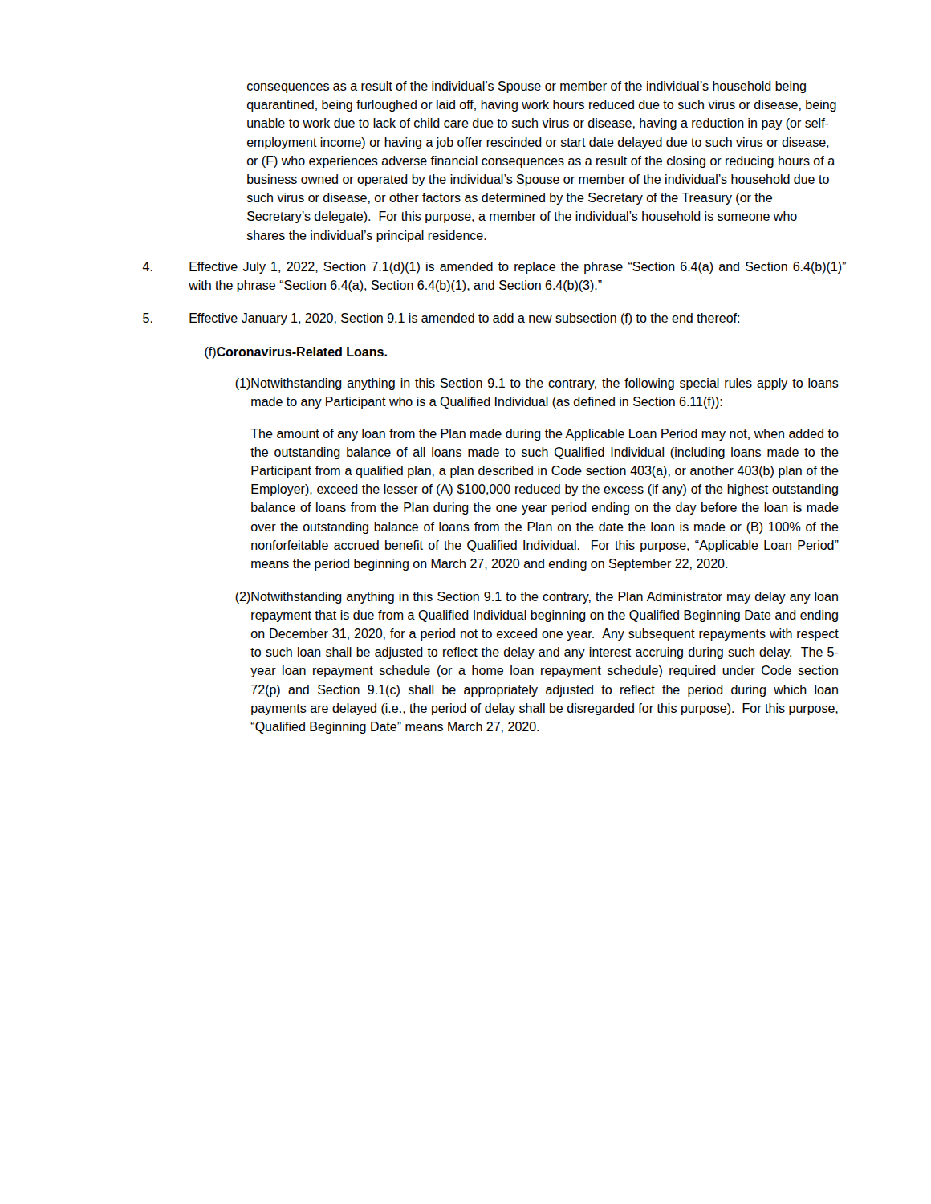consequences as a result of the individual’s Spouse or member of the individual’s household being quarantined, being furloughed or laid off, having work hours reduced due to such virus or disease, being unable to work due to lack of child care due to such virus or disease, having a reduction in pay (or self-employment income) or having a job offer rescinded or start date delayed due to such virus or disease, or (F) who experiences adverse financial consequences as a result of the closing or reducing hours of a business owned or operated by the individual’s Spouse or member of the individual’s household due to such virus or disease, or other factors as determined by the Secretary of the Treasury (or the Secretary’s delegate). For this purpose, a member of the individual’s household is someone who shares the individual’s principal residence.
4.
Effective July 1, 2022, Section 7.1(d)(1) is amended to replace the phrase “Section 6.4(a) and Section 6.4(b)(1)” with the phrase “Section 6.4(a), Section 6.4(b)(1), and Section 6.4(b)(3).”
5.
Effective January 1, 2020, Section 9.1 is amended to add a new subsection (f) to the end thereof:
(f)
Coronavirus-Related Loans.
(1)
Notwithstanding anything in this Section 9.1 to the contrary, the following special rules apply to loans made to any Participant who is a Qualified Individual (as defined in Section 6.11(f)):
The amount of any loan from the Plan made during the Applicable Loan Period may not, when added to the outstanding balance of all loans made to such Qualified Individual (including loans made to the Participant from a qualified plan, a plan described in Code section 403(a), or another 403(b) plan of the Employer), exceed the lesser of (A) $100,000 reduced by the excess (if any) of the highest outstanding balance of loans from the Plan during the one year period ending on the day before the loan is made over the outstanding balance of loans from the Plan on the date the loan is made or (B) 100% of the nonforfeitable accrued benefit of the Qualified Individual. For this purpose, “Applicable Loan Period” means the period beginning on March 27, 2020 and ending on September 22, 2020.
(2)
Notwithstanding anything in this Section 9.1 to the contrary, the Plan Administrator may delay any loan repayment that is due from a Qualified Individual beginning on the Qualified Beginning Date and ending on December 31, 2020, for a period not to exceed one year. Any subsequent repayments with respect to such loan shall be adjusted to reflect the delay and any interest accruing during such delay. The 5-year loan repayment schedule (or a home loan repayment schedule) required under Code section 72(p) and Section 9.1(c) shall be appropriately adjusted to reflect the period during which loan payments are delayed (i.e., the period of delay shall be disregarded for this purpose). For this purpose, “Qualified Beginning Date” means March 27, 2020.